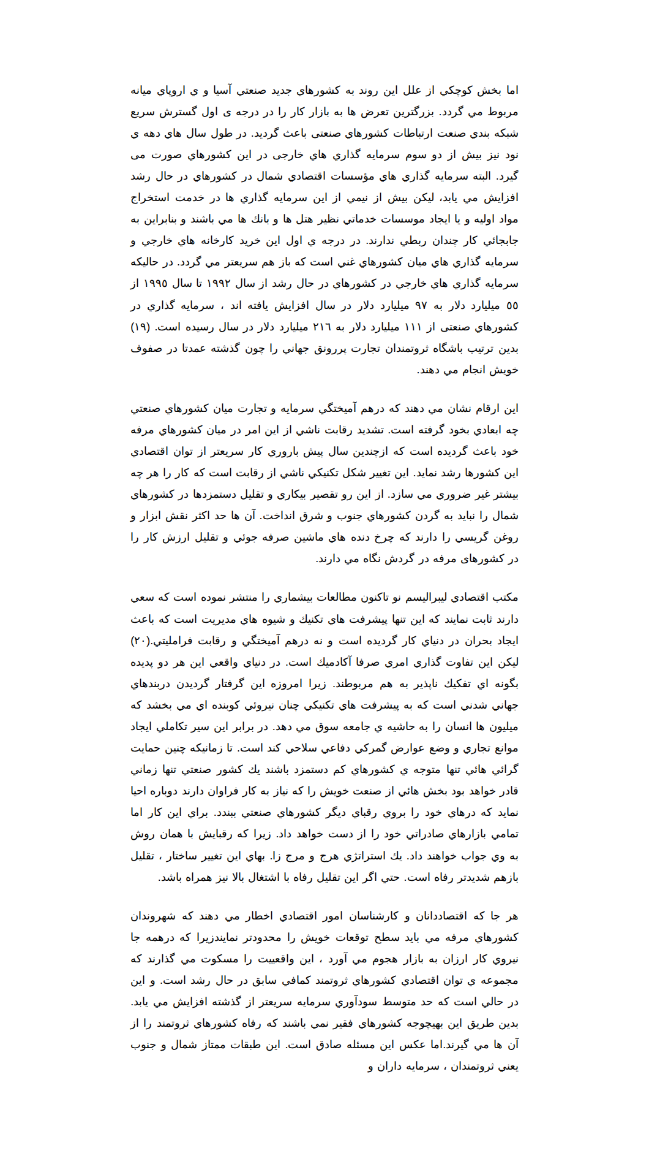اما بخش كوچكي از علل اين روند به كشورهاي جديد صنعتي آسيا و ي اروپاي ميانه مربوط مي گردد. بزرگترين تعرض ها به بازار كار را در درجه ى اول گسترش سريع شبكه بندي صنعت ارتباطات كشورهاي صنعتى باعث گرديد. در طول سال هاي دهه ي نود نيز بيش از دو سوم سرمايه گذاري هاي خارجى در اين كشورهاي صورت مى گيرد. البته سرمايه گذاري هاي مؤسسات اقتصادي شمال در كشورهاي در حال رشد افزايش مي يابد، ليكن بيش از نيمي از اين سرمايه گذاري ها در خدمت استخراج مواد اوليه و يا ايجاد موسسات خدماتي نظير هتل ها و بانك ها مي باشند و بنابراين به جابجائي كار چندان ربطي ندارند. در درجه ي اول اين خريد كارخانه هاي خارجي و سرمايه گذاري هاي ميان كشورهاي غني است كه باز هم سريعتر مي گردد. در حاليكه سرمايه گذاري هاي خارجي در كشورهاي در حال رشد از سال ١٩٩٢ تا سال ١٩٩٥ از ٥٥ ميليارد دلار به ٩٧ ميليارد دلار در سال افزايش يافته اند ، سرمايه گذاري در كشورهاي صنعتى از ١١١ ميليارد دلار به ٢١٦ ميليارد دلار در سال رسيده است. (١٩) بدين ترتيب باشگاه ثروتمندان تجارت پررونق جهاني را چون گذشته عمدتا در صفوف خويش انجام مي دهند.
اين ارقام نشان مي دهند كه درهم آميختگي سرمايه و تجارت ميان كشورهاي صنعتي چه ابعادي بخود گرفته است. تشديد رقابت ناشي از اين امر در ميان كشورهاي مرفه خود باعث گرديده است كه ازچندين سال پيش باروري كار سريعتر از توان اقتصادي اين كشورها رشد نمايد. اين تغيير شكل تكنيكي ناشي از رقابت است كه كار را هر چه بيشتر غير ضروري مي سازد. از اين رو تقصير بيكاري و تقليل دستمزدها در كشورهاي شمال را نبايد به گردن كشورهاي جنوب و شرق انداخت. آن ها حد اكثر نقش ابزار و روغن گريسي را دارند كه چرخ دنده هاي ماشين صرفه جوئي و تقليل ارزش كار را در كشورهاى مرفه در گردش نگاه مي دارند.
مكتب اقتصادي ليبراليسم نو تاكنون مطالعات بيشماري را منتشر نموده است كه سعي دارند ثابت نمايند كه اين تنها پيشرفت هاي تكنيك و شيوه هاي مديريت است كه باعث ايجاد بحران در دنياي كار گرديده است و نه درهم آميختگي و رقابت فراملیتي.(٢٠) ليكن اين تفاوت گذاري امري صرفا آكادميك است. در دنياي واقعي اين هر دو پديده بگونه اي تفكيك ناپذير به هم مربوطند. زيرا امروزه اين گرفتار گرديدن دربندهاي جهاني شدني است كه به پيشرفت هاي تكنيكي چنان نيروئي كوبنده اي مي بخشد كه ميليون ها انسان را به حاشيه ي جامعه سوق مي دهد. در برابر اين سير تكاملي ايجاد موانع تجاري و وضع عوارض گمركي دفاعي سلاحي كند است. تا زمانيكه چنين حمايت گرائي هائي تنها متوجه ي كشورهاي كم دستمزد باشند يك كشور صنعتي تنها زماني قادر خواهد بود بخش هائي از صنعت خويش را كه نياز به كار فراوان دارند دوباره احيا نمايد كه درهاي خود را بروي رقباي ديگر كشورهاي صنعتي ببندد. براي اين كار اما تمامي بازارهاي صادراتي خود را از دست خواهد داد. زيرا كه رقبايش با همان روش به وي جواب خواهند داد. يك استراتژي هرج و مرج زا. بهاي اين تغيير ساختار ، تقليل بازهم شديدتر رفاه است. حتي اگر اين تقليل رفاه با اشتغال بالا نيز همراه باشد.
هر جا كه اقتصاددانان و كارشناسان امور اقتصادي اخطار مي دهند كه شهروندان كشورهاي مرفه مي بايد سطح توقعات خويش را محدودتر نمايندزيرا كه درهمه جا نيروي كار ارزان به بازار هجوم مي آورد ، اين واقعييت را مسكوت مي گذارند كه مجموعه ي توان اقتصادي كشورهاي ثروتمند كمافي سابق در حال رشد است. و اين در حالي است كه حد متوسط سودآوري سرمايه سريعتر از گذشته افزايش مي يابد. بدين طريق اين بهيچوجه كشورهاي فقير نمي باشند كه رفاه كشورهاي ثروتمند را از آن ها مي گيرند.اما عكس اين مسئله صادق است. اين طبقات ممتاز شمال و جنوب يعني ثروتمندان ، سرمايه داران و